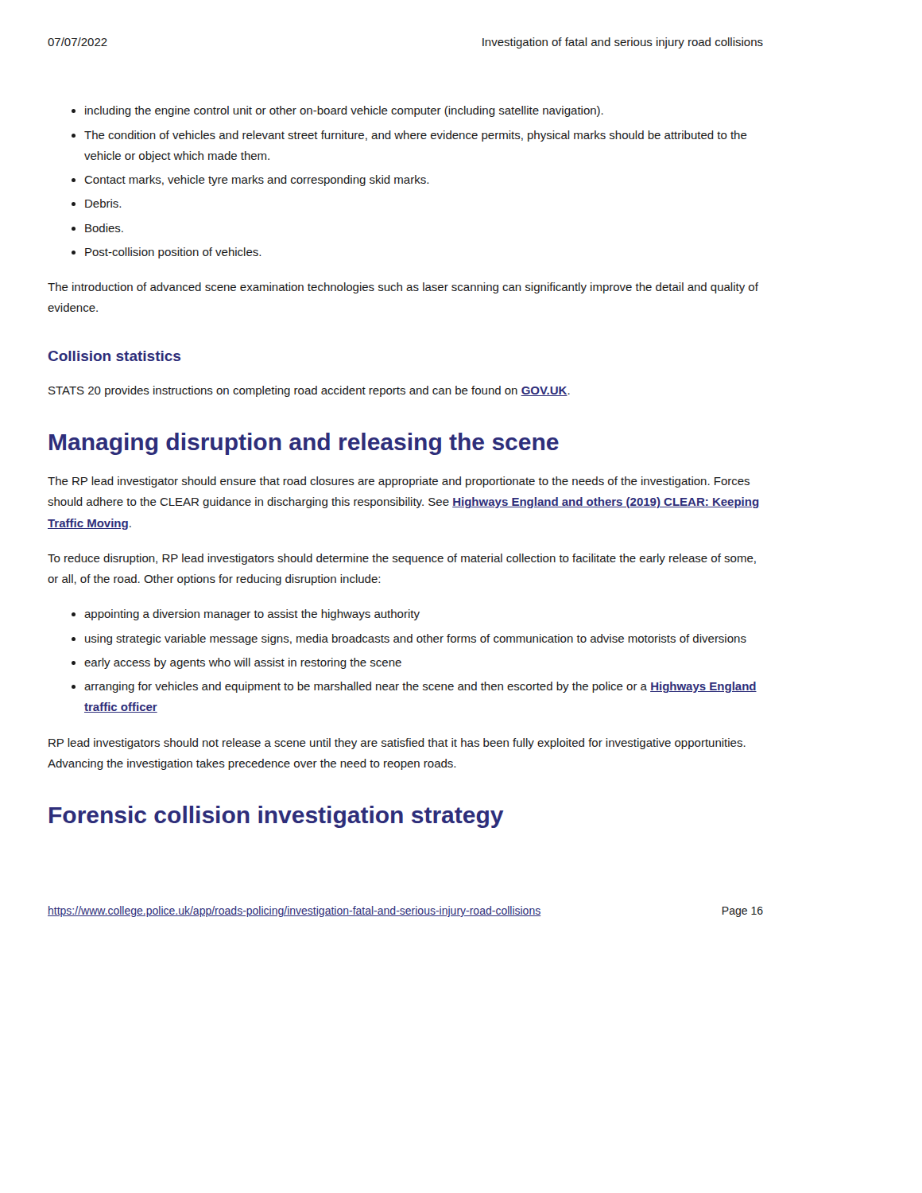07/07/2022
Investigation of fatal and serious injury road collisions
including the engine control unit or other on-board vehicle computer (including satellite navigation).
The condition of vehicles and relevant street furniture, and where evidence permits, physical marks should be attributed to the vehicle or object which made them.
Contact marks, vehicle tyre marks and corresponding skid marks.
Debris.
Bodies.
Post-collision position of vehicles.
The introduction of advanced scene examination technologies such as laser scanning can significantly improve the detail and quality of evidence.
Collision statistics
STATS 20 provides instructions on completing road accident reports and can be found on GOV.UK.
Managing disruption and releasing the scene
The RP lead investigator should ensure that road closures are appropriate and proportionate to the needs of the investigation. Forces should adhere to the CLEAR guidance in discharging this responsibility. See Highways England and others (2019) CLEAR: Keeping Traffic Moving.
To reduce disruption, RP lead investigators should determine the sequence of material collection to facilitate the early release of some, or all, of the road. Other options for reducing disruption include:
appointing a diversion manager to assist the highways authority
using strategic variable message signs, media broadcasts and other forms of communication to advise motorists of diversions
early access by agents who will assist in restoring the scene
arranging for vehicles and equipment to be marshalled near the scene and then escorted by the police or a Highways England traffic officer
RP lead investigators should not release a scene until they are satisfied that it has been fully exploited for investigative opportunities. Advancing the investigation takes precedence over the need to reopen roads.
Forensic collision investigation strategy
https://www.college.police.uk/app/roads-policing/investigation-fatal-and-serious-injury-road-collisions
Page 16